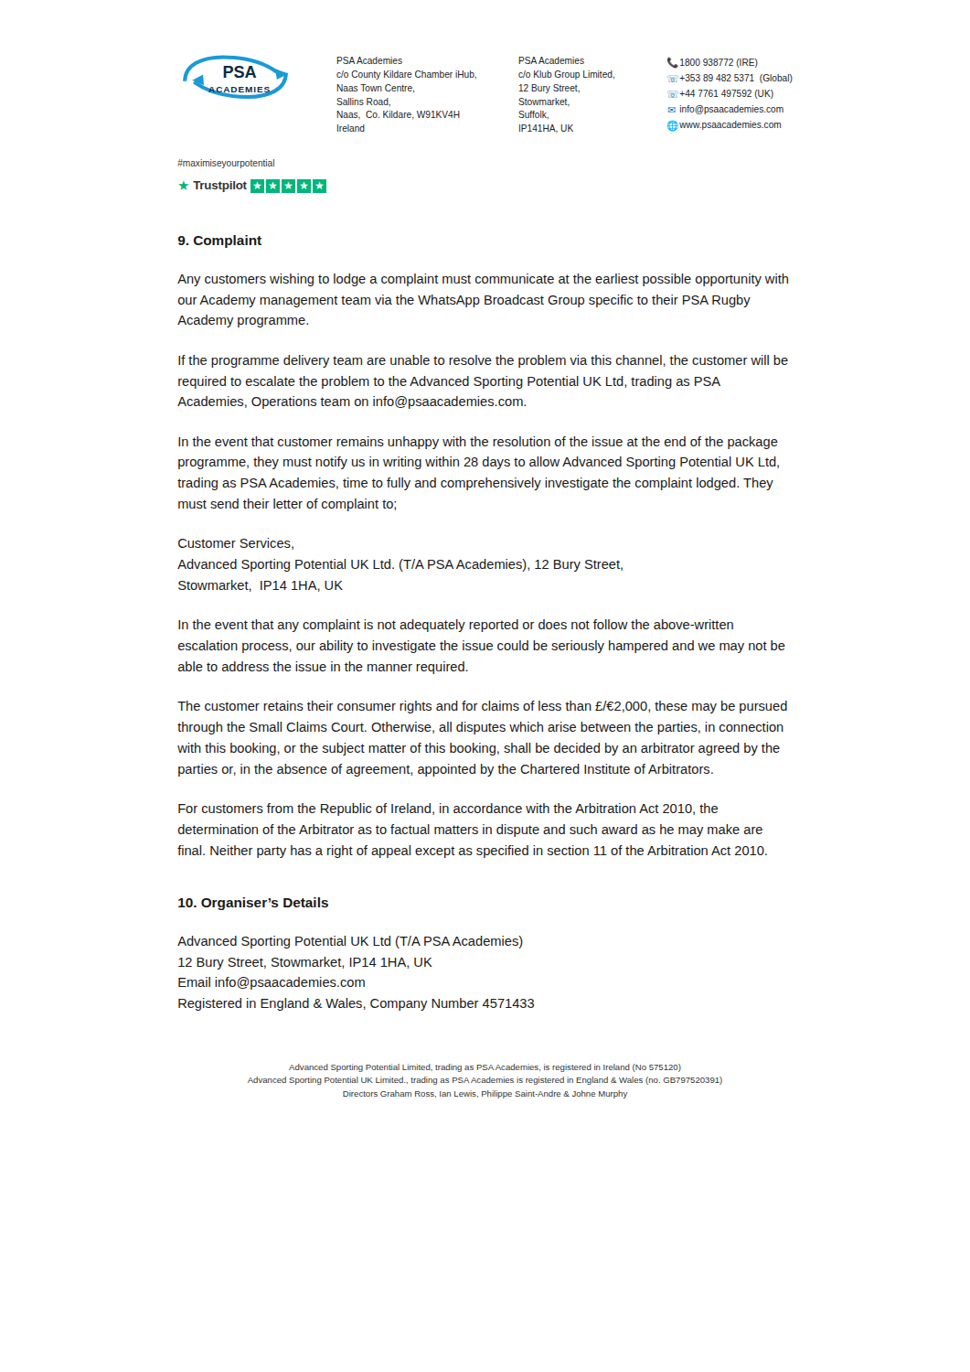PSA ACADEMIES
PSA Academies
c/o County Kildare Chamber iHub,
Naas Town Centre,
Sallins Road,
Naas, Co. Kildare, W91KV4H
Ireland
PSA Academies
c/o Klub Group Limited,
12 Bury Street,
Stowmarket,
Suffolk,
IP141HA, UK
📞1800 938772 (IRE)
☏+353 89 482 5371 (Global)
☏+44 7761 497592 (UK)
✉info@psaacademies.com
🌐www.psaacademies.com
#maximiseyourpotential
★ Trustpilot ★★★★★
9. Complaint
Any customers wishing to lodge a complaint must communicate at the earliest possible opportunity with our Academy management team via the WhatsApp Broadcast Group specific to their PSA Rugby Academy programme.
If the programme delivery team are unable to resolve the problem via this channel, the customer will be required to escalate the problem to the Advanced Sporting Potential UK Ltd, trading as PSA Academies, Operations team on info@psaacademies.com.
In the event that customer remains unhappy with the resolution of the issue at the end of the package programme, they must notify us in writing within 28 days to allow Advanced Sporting Potential UK Ltd, trading as PSA Academies, time to fully and comprehensively investigate the complaint lodged. They must send their letter of complaint to;
Customer Services,
Advanced Sporting Potential UK Ltd. (T/A PSA Academies), 12 Bury Street,
Stowmarket, IP14 1HA, UK
In the event that any complaint is not adequately reported or does not follow the above-written escalation process, our ability to investigate the issue could be seriously hampered and we may not be able to address the issue in the manner required.
The customer retains their consumer rights and for claims of less than £/€2,000, these may be pursued through the Small Claims Court. Otherwise, all disputes which arise between the parties, in connection with this booking, or the subject matter of this booking, shall be decided by an arbitrator agreed by the parties or, in the absence of agreement, appointed by the Chartered Institute of Arbitrators.
For customers from the Republic of Ireland, in accordance with the Arbitration Act 2010, the determination of the Arbitrator as to factual matters in dispute and such award as he may make are final. Neither party has a right of appeal except as specified in section 11 of the Arbitration Act 2010.
10. Organiser’s Details
Advanced Sporting Potential UK Ltd (T/A PSA Academies)
12 Bury Street, Stowmarket, IP14 1HA, UK
Email info@psaacademies.com
Registered in England & Wales, Company Number 4571433
Advanced Sporting Potential Limited, trading as PSA Academies, is registered in Ireland (No 575120)
Advanced Sporting Potential UK Limited., trading as PSA Academies is registered in England & Wales (no. GB797520391)
Directors Graham Ross, Ian Lewis, Philippe Saint-Andre & Johne Murphy